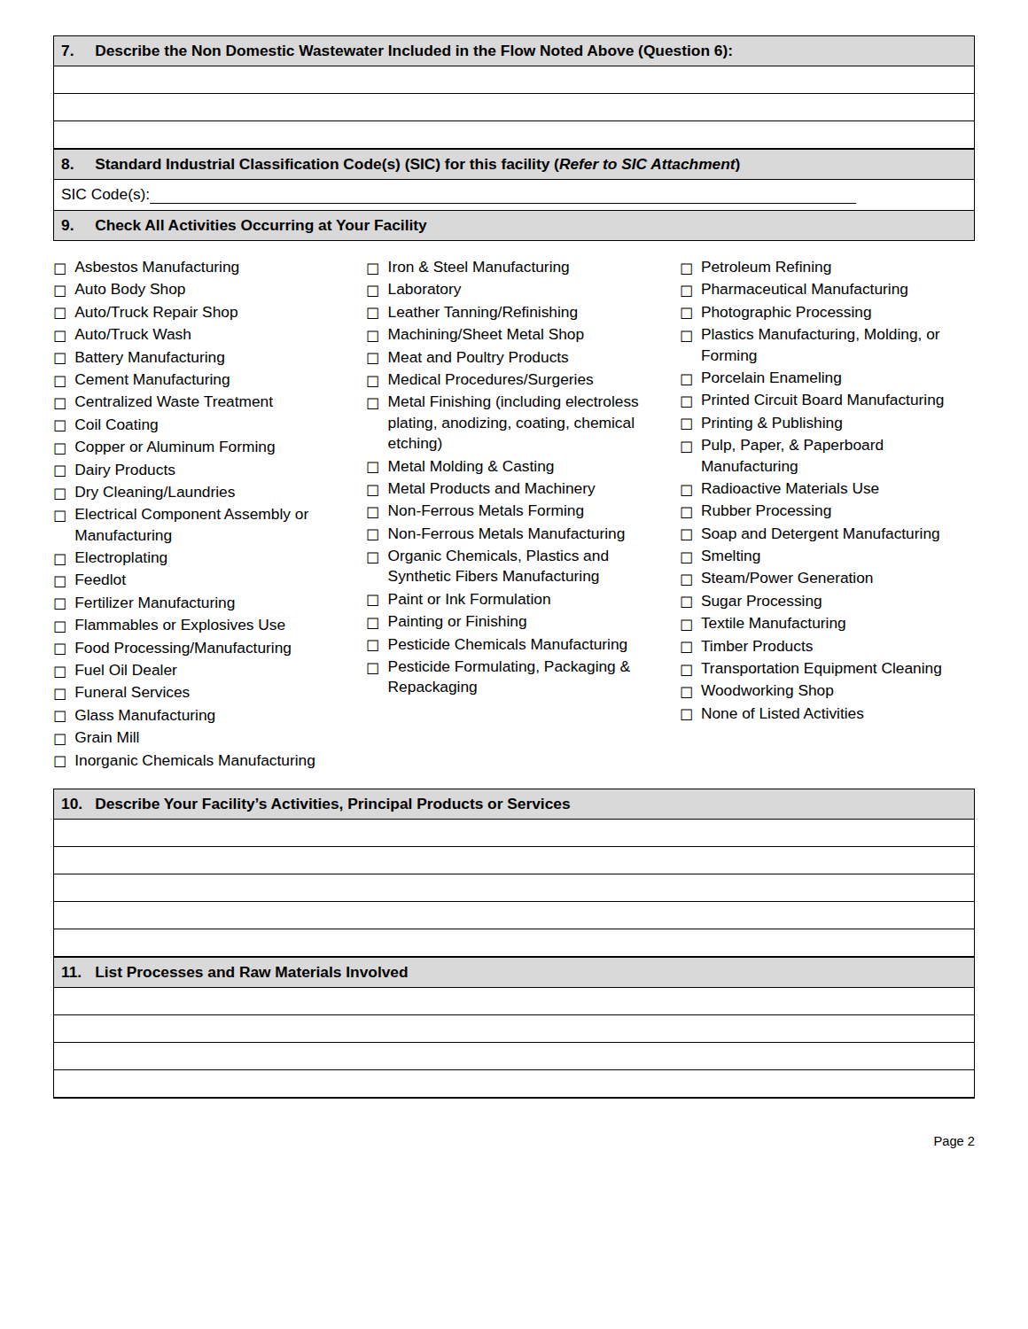7. Describe the Non Domestic Wastewater Included in the Flow Noted Above (Question 6):
8. Standard Industrial Classification Code(s) (SIC) for this facility (Refer to SIC Attachment)
SIC Code(s):
9. Check All Activities Occurring at Your Facility
☐Asbestos Manufacturing
☐Auto Body Shop
☐Auto/Truck Repair Shop
☐Auto/Truck Wash
☐Battery Manufacturing
☐Cement Manufacturing
☐Centralized Waste Treatment
☐Coil Coating
☐Copper or Aluminum Forming
☐Dairy Products
☐Dry Cleaning/Laundries
☐Electrical Component Assembly or Manufacturing
☐Electroplating
☐Feedlot
☐Fertilizer Manufacturing
☐Flammables or Explosives Use
☐Food Processing/Manufacturing
☐Fuel Oil Dealer
☐Funeral Services
☐Glass Manufacturing
☐Grain Mill
☐Inorganic Chemicals Manufacturing
☐Iron & Steel Manufacturing
☐Laboratory
☐Leather Tanning/Refinishing
☐Machining/Sheet Metal Shop
☐Meat and Poultry Products
☐Medical Procedures/Surgeries
☐Metal Finishing (including electroless plating, anodizing, coating, chemical etching)
☐Metal Molding & Casting
☐Metal Products and Machinery
☐Non-Ferrous Metals Forming
☐Non-Ferrous Metals Manufacturing
☐Organic Chemicals, Plastics and Synthetic Fibers Manufacturing
☐Paint or Ink Formulation
☐Painting or Finishing
☐Pesticide Chemicals Manufacturing
☐Pesticide Formulating, Packaging & Repackaging
☐Petroleum Refining
☐Pharmaceutical Manufacturing
☐Photographic Processing
☐Plastics Manufacturing, Molding, or Forming
☐Porcelain Enameling
☐Printed Circuit Board Manufacturing
☐Printing & Publishing
☐Pulp, Paper, & Paperboard Manufacturing
☐Radioactive Materials Use
☐Rubber Processing
☐Soap and Detergent Manufacturing
☐Smelting
☐Steam/Power Generation
☐Sugar Processing
☐Textile Manufacturing
☐Timber Products
☐Transportation Equipment Cleaning
☐Woodworking Shop
☐None of Listed Activities
10. Describe Your Facility’s Activities, Principal Products or Services
11. List Processes and Raw Materials Involved
Page 2